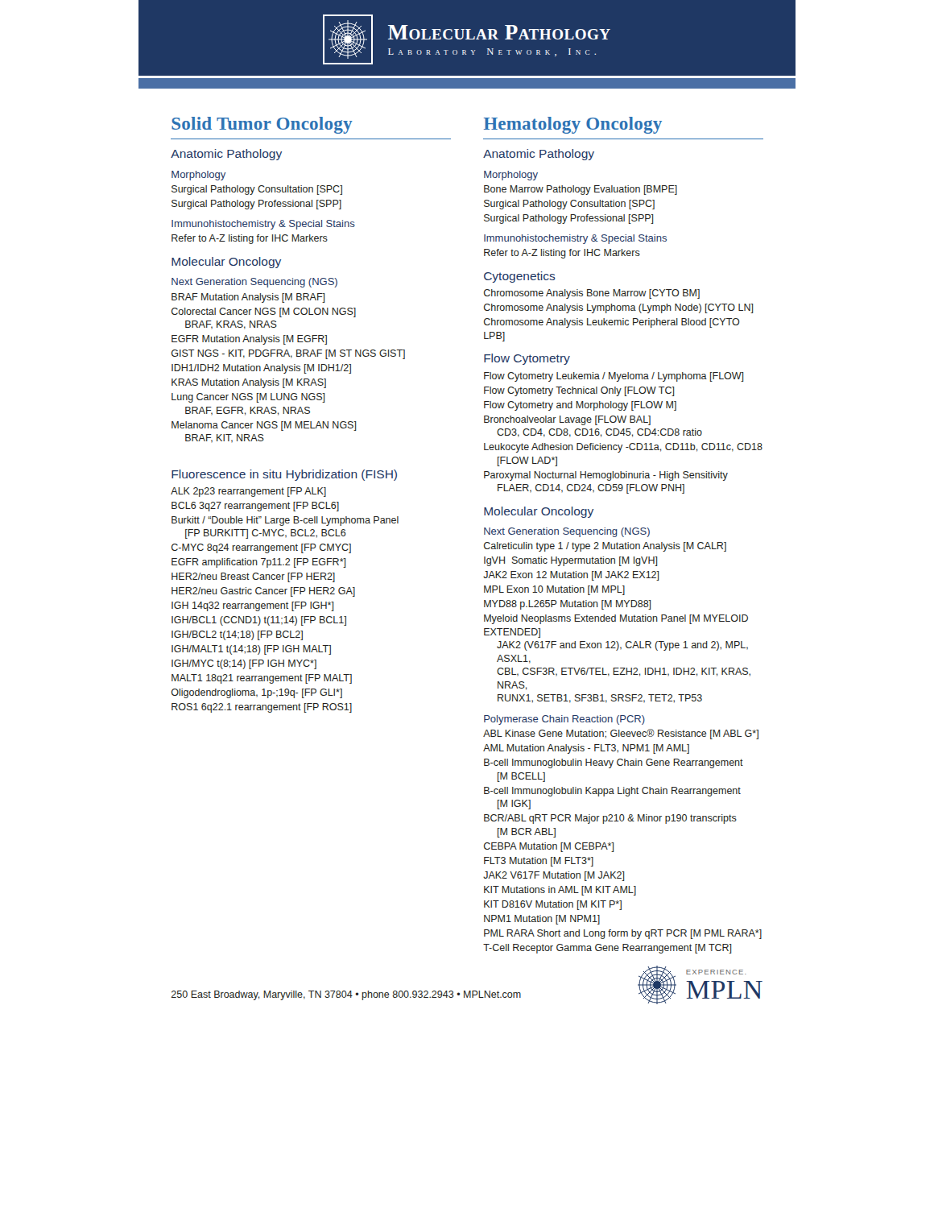Molecular Pathology
Laboratory Network, Inc.
Solid Tumor Oncology
Anatomic Pathology
Morphology
Surgical Pathology Consultation [SPC]
Surgical Pathology Professional [SPP]
Immunohistochemistry & Special Stains
Refer to A-Z listing for IHC Markers
Molecular Oncology
Next Generation Sequencing (NGS)
BRAF Mutation Analysis [M BRAF]
Colorectal Cancer NGS [M COLON NGS] BRAF, KRAS, NRAS
EGFR Mutation Analysis [M EGFR]
GIST NGS - KIT, PDGFRA, BRAF [M ST NGS GIST]
IDH1/IDH2 Mutation Analysis [M IDH1/2]
KRAS Mutation Analysis [M KRAS]
Lung Cancer NGS [M LUNG NGS] BRAF, EGFR, KRAS, NRAS
Melanoma Cancer NGS [M MELAN NGS] BRAF, KIT, NRAS
Fluorescence in situ Hybridization (FISH)
ALK 2p23 rearrangement [FP ALK]
BCL6 3q27 rearrangement [FP BCL6]
Burkitt / “Double Hit” Large B-cell Lymphoma Panel [FP BURKITT] C-MYC, BCL2, BCL6
C-MYC 8q24 rearrangement [FP CMYC]
EGFR amplification 7p11.2 [FP EGFR*]
HER2/neu Breast Cancer [FP HER2]
HER2/neu Gastric Cancer [FP HER2 GA]
IGH 14q32 rearrangement [FP IGH*]
IGH/BCL1 (CCND1) t(11;14) [FP BCL1]
IGH/BCL2 t(14;18) [FP BCL2]
IGH/MALT1 t(14;18) [FP IGH MALT]
IGH/MYC t(8;14) [FP IGH MYC*]
MALT1 18q21 rearrangement [FP MALT]
Oligodendroglioma, 1p-;19q- [FP GLI*]
ROS1 6q22.1 rearrangement [FP ROS1]
Hematology Oncology
Anatomic Pathology
Morphology
Bone Marrow Pathology Evaluation [BMPE]
Surgical Pathology Consultation [SPC]
Surgical Pathology Professional [SPP]
Immunohistochemistry & Special Stains
Refer to A-Z listing for IHC Markers
Cytogenetics
Chromosome Analysis Bone Marrow [CYTO BM]
Chromosome Analysis Lymphoma (Lymph Node) [CYTO LN]
Chromosome Analysis Leukemic Peripheral Blood [CYTO LPB]
Flow Cytometry
Flow Cytometry Leukemia / Myeloma / Lymphoma [FLOW]
Flow Cytometry Technical Only [FLOW TC]
Flow Cytometry and Morphology [FLOW M]
Bronchoalveolar Lavage [FLOW BAL] CD3, CD4, CD8, CD16, CD45, CD4:CD8 ratio
Leukocyte Adhesion Deficiency -CD11a, CD11b, CD11c, CD18 [FLOW LAD*]
Paroxymal Nocturnal Hemoglobinuria - High Sensitivity FLAER, CD14, CD24, CD59 [FLOW PNH]
Molecular Oncology
Next Generation Sequencing (NGS)
Calreticulin type 1 / type 2 Mutation Analysis [M CALR]
IgVH Somatic Hypermutation [M IgVH]
JAK2 Exon 12 Mutation [M JAK2 EX12]
MPL Exon 10 Mutation [M MPL]
MYD88 p.L265P Mutation [M MYD88]
Myeloid Neoplasms Extended Mutation Panel [M MYELOID EXTENDED] JAK2 (V617F and Exon 12), CALR (Type 1 and 2), MPL, ASXL1, CBL, CSF3R, ETV6/TEL, EZH2, IDH1, IDH2, KIT, KRAS, NRAS, RUNX1, SETB1, SF3B1, SRSF2, TET2, TP53
Polymerase Chain Reaction (PCR)
ABL Kinase Gene Mutation; Gleevec® Resistance [M ABL G*]
AML Mutation Analysis - FLT3, NPM1 [M AML]
B-cell Immunoglobulin Heavy Chain Gene Rearrangement [M BCELL]
B-cell Immunoglobulin Kappa Light Chain Rearrangement [M IGK]
BCR/ABL qRT PCR Major p210 & Minor p190 transcripts [M BCR ABL]
CEBPA Mutation [M CEBPA*]
FLT3 Mutation [M FLT3*]
JAK2 V617F Mutation [M JAK2]
KIT Mutations in AML [M KIT AML]
KIT D816V Mutation [M KIT P*]
NPM1 Mutation [M NPM1]
PML RARA Short and Long form by qRT PCR [M PML RARA*]
T-Cell Receptor Gamma Gene Rearrangement [M TCR]
250 East Broadway, Maryville, TN 37804 • phone 800.932.2943 • MPLNet.com
EXPERIENCE.
MPLN